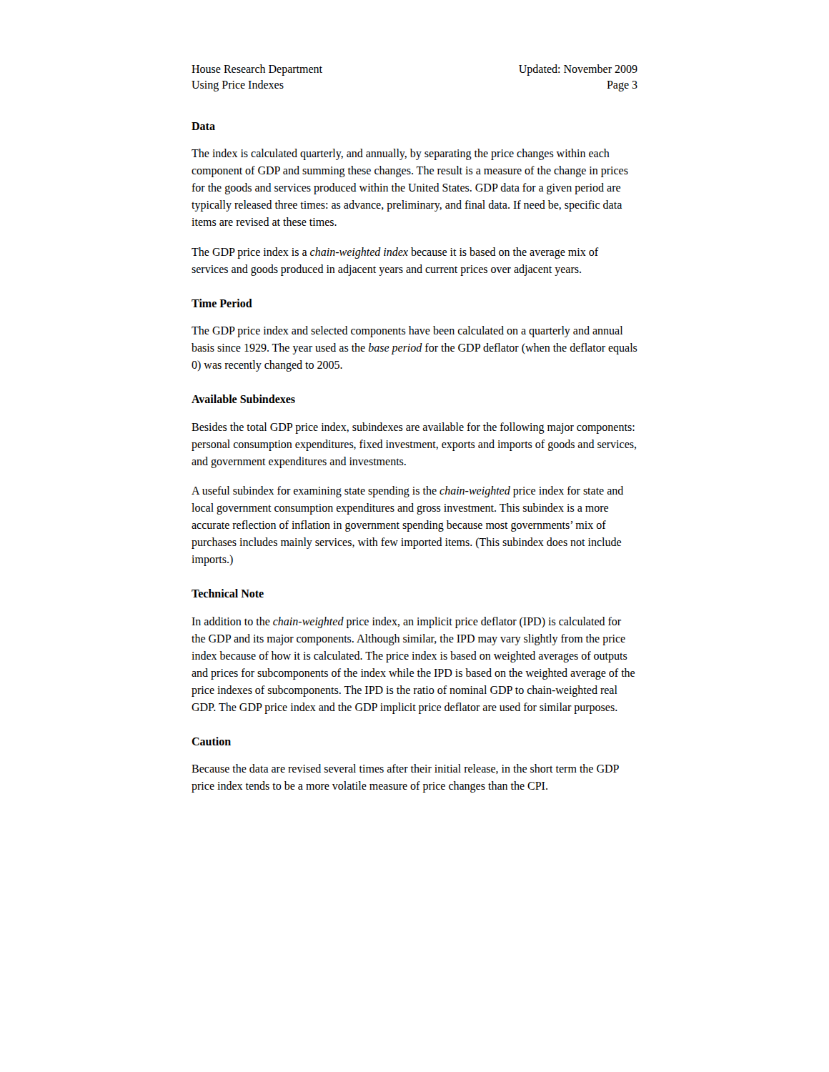House Research Department
Using Price Indexes
Updated: November 2009
Page 3
Data
The index is calculated quarterly, and annually, by separating the price changes within each component of GDP and summing these changes. The result is a measure of the change in prices for the goods and services produced within the United States. GDP data for a given period are typically released three times: as advance, preliminary, and final data. If need be, specific data items are revised at these times.
The GDP price index is a chain-weighted index because it is based on the average mix of services and goods produced in adjacent years and current prices over adjacent years.
Time Period
The GDP price index and selected components have been calculated on a quarterly and annual basis since 1929. The year used as the base period for the GDP deflator (when the deflator equals 0) was recently changed to 2005.
Available Subindexes
Besides the total GDP price index, subindexes are available for the following major components: personal consumption expenditures, fixed investment, exports and imports of goods and services, and government expenditures and investments.
A useful subindex for examining state spending is the chain-weighted price index for state and local government consumption expenditures and gross investment. This subindex is a more accurate reflection of inflation in government spending because most governments’ mix of purchases includes mainly services, with few imported items. (This subindex does not include imports.)
Technical Note
In addition to the chain-weighted price index, an implicit price deflator (IPD) is calculated for the GDP and its major components. Although similar, the IPD may vary slightly from the price index because of how it is calculated. The price index is based on weighted averages of outputs and prices for subcomponents of the index while the IPD is based on the weighted average of the price indexes of subcomponents. The IPD is the ratio of nominal GDP to chain-weighted real GDP. The GDP price index and the GDP implicit price deflator are used for similar purposes.
Caution
Because the data are revised several times after their initial release, in the short term the GDP price index tends to be a more volatile measure of price changes than the CPI.